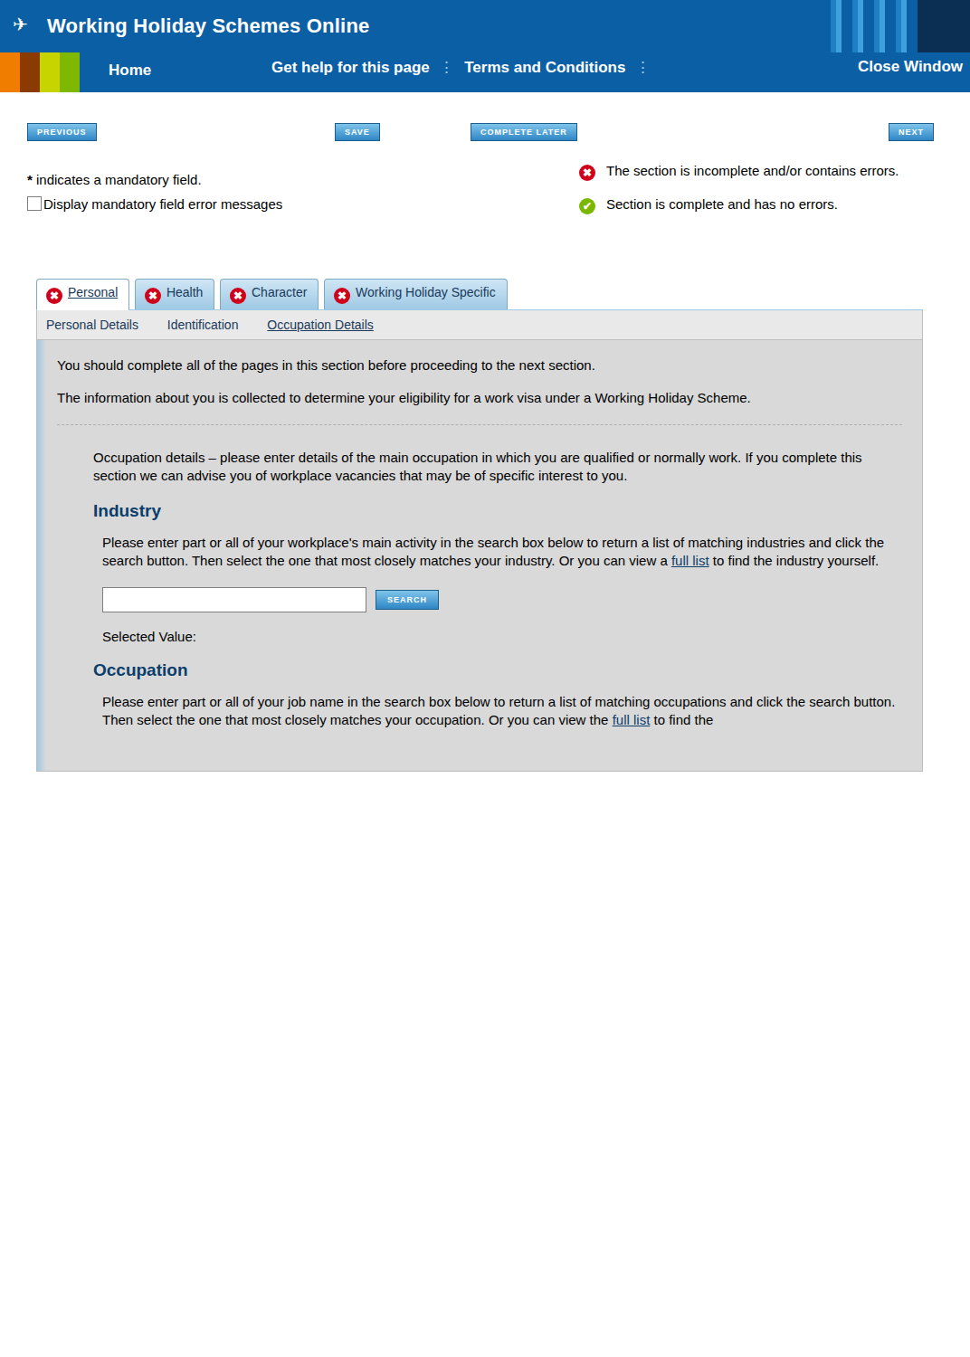✈
Working Holiday Schemes Online
Home
Close Window Get help for this page ⋮ Terms and Conditions ⋮
Previous Save Complete Later Next
* indicates a mandatory field.
Display mandatory field error messages
✖The section is incomplete and/or contains errors.
✔Section is complete and has no errors.
✖Personal ✖Health ✖Character ✖Working Holiday Specific
Personal Details Identification Occupation Details
You should complete all of the pages in this section before proceeding to the next section.
The information about you is collected to determine your eligibility for a work visa under a Working Holiday Scheme.
Occupation details – please enter details of the main occupation in which you are qualified or normally work. If you complete this section we can advise you of workplace vacancies that may be of specific interest to you.
Industry
Please enter part or all of your workplace's main activity in the search box below to return a list of matching industries and click the search button. Then select the one that most closely matches your industry. Or you can view a full list to find the industry yourself.
Search
Selected Value:
Occupation
Please enter part or all of your job name in the search box below to return a list of matching occupations and click the search button. Then select the one that most closely matches your occupation. Or you can view the full list to find the